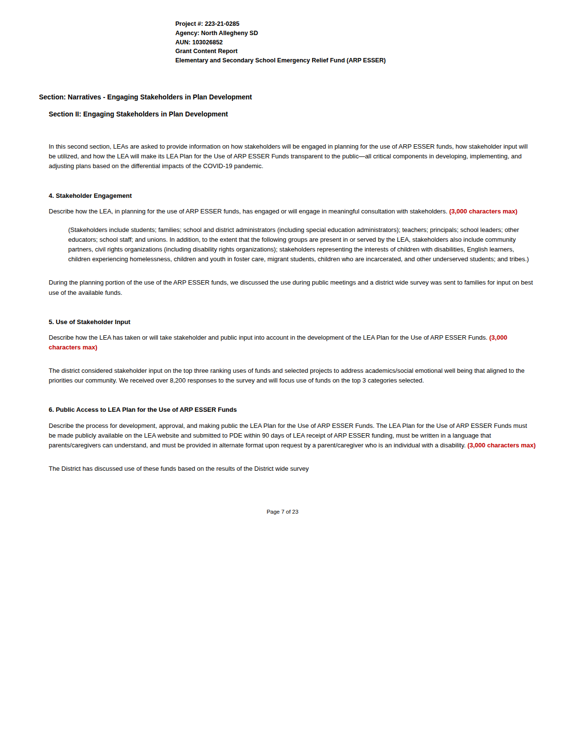Project #: 223-21-0285 Agency: North Allegheny SD AUN: 103026852 Grant Content Report Elementary and Secondary School Emergency Relief Fund (ARP ESSER)
Section: Narratives - Engaging Stakeholders in Plan Development
Section II: Engaging Stakeholders in Plan Development
In this second section, LEAs are asked to provide information on how stakeholders will be engaged in planning for the use of ARP ESSER funds, how stakeholder input will be utilized, and how the LEA will make its LEA Plan for the Use of ARP ESSER Funds transparent to the public—all critical components in developing, implementing, and adjusting plans based on the differential impacts of the COVID-19 pandemic.
4. Stakeholder Engagement
Describe how the LEA, in planning for the use of ARP ESSER funds, has engaged or will engage in meaningful consultation with stakeholders. (3,000 characters max)
(Stakeholders include students; families; school and district administrators (including special education administrators); teachers; principals; school leaders; other educators; school staff; and unions. In addition, to the extent that the following groups are present in or served by the LEA, stakeholders also include community partners, civil rights organizations (including disability rights organizations); stakeholders representing the interests of children with disabilities, English learners, children experiencing homelessness, children and youth in foster care, migrant students, children who are incarcerated, and other underserved students; and tribes.)
During the planning portion of the use of the ARP ESSER funds, we discussed the use during public meetings and a district wide survey was sent to families for input on best use of the available funds.
5. Use of Stakeholder Input
Describe how the LEA has taken or will take stakeholder and public input into account in the development of the LEA Plan for the Use of ARP ESSER Funds. (3,000 characters max)
The district considered stakeholder input on the top three ranking uses of funds and selected projects to address academics/social emotional well being that aligned to the priorities our community. We received over 8,200 responses to the survey and will focus use of funds on the top 3 categories selected.
6. Public Access to LEA Plan for the Use of ARP ESSER Funds
Describe the process for development, approval, and making public the LEA Plan for the Use of ARP ESSER Funds. The LEA Plan for the Use of ARP ESSER Funds must be made publicly available on the LEA website and submitted to PDE within 90 days of LEA receipt of ARP ESSER funding, must be written in a language that parents/caregivers can understand, and must be provided in alternate format upon request by a parent/caregiver who is an individual with a disability. (3,000 characters max)
The District has discussed use of these funds based on the results of the District wide survey
Page 7 of 23